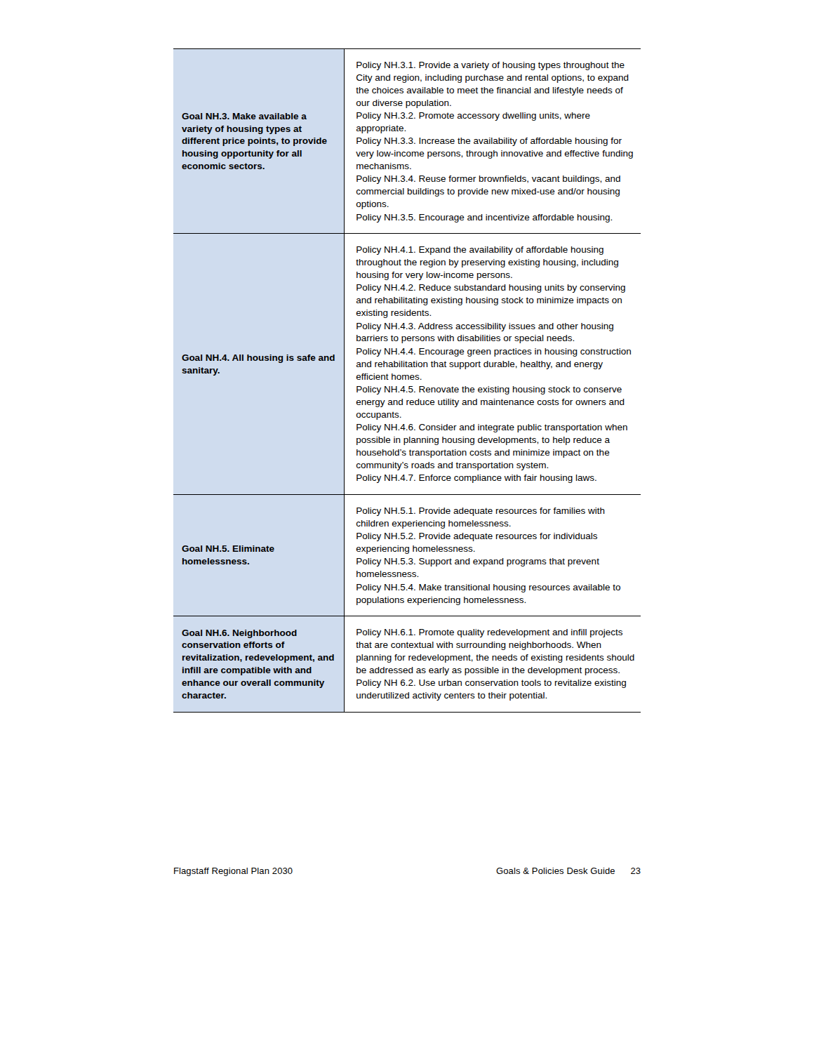| Goal NH.3. Make available a variety of housing types at different price points, to provide housing opportunity for all economic sectors. | Policy NH.3.1. Provide a variety of housing types throughout the City and region, including purchase and rental options, to expand the choices available to meet the financial and lifestyle needs of our diverse population. Policy NH.3.2. Promote accessory dwelling units, where appropriate. Policy NH.3.3. Increase the availability of affordable housing for very low-income persons, through innovative and effective funding mechanisms. Policy NH.3.4. Reuse former brownfields, vacant buildings, and commercial buildings to provide new mixed-use and/or housing options. Policy NH.3.5. Encourage and incentivize affordable housing. |
| Goal NH.4. All housing is safe and sanitary. | Policy NH.4.1. Expand the availability of affordable housing throughout the region by preserving existing housing, including housing for very low-income persons. Policy NH.4.2. Reduce substandard housing units by conserving and rehabilitating existing housing stock to minimize impacts on existing residents. Policy NH.4.3. Address accessibility issues and other housing barriers to persons with disabilities or special needs. Policy NH.4.4. Encourage green practices in housing construction and rehabilitation that support durable, healthy, and energy efficient homes. Policy NH.4.5. Renovate the existing housing stock to conserve energy and reduce utility and maintenance costs for owners and occupants. Policy NH.4.6. Consider and integrate public transportation when possible in planning housing developments, to help reduce a household’s transportation costs and minimize impact on the community’s roads and transportation system. Policy NH.4.7. Enforce compliance with fair housing laws. |
| Goal NH.5. Eliminate homelessness. | Policy NH.5.1. Provide adequate resources for families with children experiencing homelessness. Policy NH.5.2. Provide adequate resources for individuals experiencing homelessness. Policy NH.5.3. Support and expand programs that prevent homelessness. Policy NH.5.4. Make transitional housing resources available to populations experiencing homelessness. |
| Goal NH.6. Neighborhood conservation efforts of revitalization, redevelopment, and infill are compatible with and enhance our overall community character. | Policy NH.6.1. Promote quality redevelopment and infill projects that are contextual with surrounding neighborhoods. When planning for redevelopment, the needs of existing residents should be addressed as early as possible in the development process. Policy NH 6.2. Use urban conservation tools to revitalize existing underutilized activity centers to their potential. |
Flagstaff Regional Plan 2030
Goals & Policies Desk Guide 23